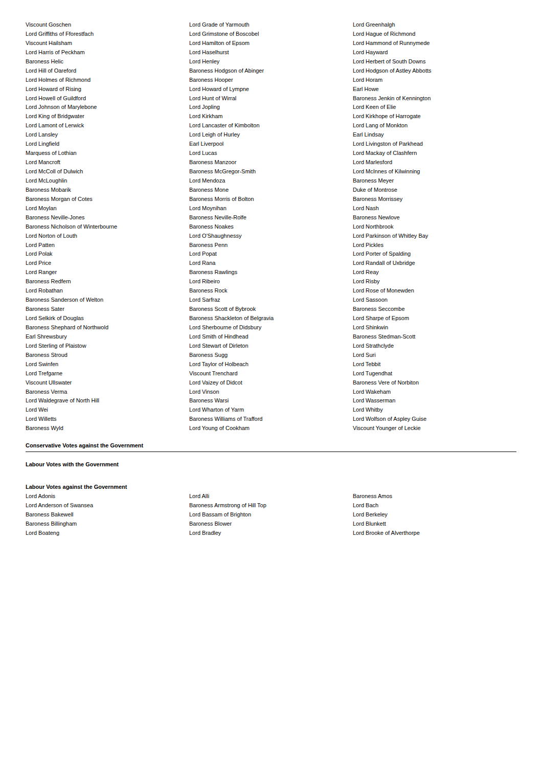| Viscount Goschen | Lord Grade of Yarmouth | Lord Greenhalgh |
| Lord Griffiths of Fforestfach | Lord Grimstone of Boscobel | Lord Hague of Richmond |
| Viscount Hailsham | Lord Hamilton of Epsom | Lord Hammond of Runnymede |
| Lord Harris of Peckham | Lord Haselhurst | Lord Hayward |
| Baroness Helic | Lord Henley | Lord Herbert of South Downs |
| Lord Hill of Oareford | Baroness Hodgson of Abinger | Lord Hodgson of Astley Abbotts |
| Lord Holmes of Richmond | Baroness Hooper | Lord Horam |
| Lord Howard of Rising | Lord Howard of Lympne | Earl Howe |
| Lord Howell of Guildford | Lord Hunt of Wirral | Baroness Jenkin of Kennington |
| Lord Johnson of Marylebone | Lord Jopling | Lord Keen of Elie |
| Lord King of Bridgwater | Lord Kirkham | Lord Kirkhope of Harrogate |
| Lord Lamont of Lerwick | Lord Lancaster of Kimbolton | Lord Lang of Monkton |
| Lord Lansley | Lord Leigh of Hurley | Earl Lindsay |
| Lord Lingfield | Earl Liverpool | Lord Livingston of Parkhead |
| Marquess of Lothian | Lord Lucas | Lord Mackay of Clashfern |
| Lord Mancroft | Baroness Manzoor | Lord Marlesford |
| Lord McColl of Dulwich | Baroness McGregor-Smith | Lord McInnes of Kilwinning |
| Lord McLoughlin | Lord Mendoza | Baroness Meyer |
| Baroness Mobarik | Baroness Mone | Duke of Montrose |
| Baroness Morgan of Cotes | Baroness Morris of Bolton | Baroness Morrissey |
| Lord Moylan | Lord Moynihan | Lord Nash |
| Baroness Neville-Jones | Baroness Neville-Rolfe | Baroness Newlove |
| Baroness Nicholson of Winterbourne | Baroness Noakes | Lord Northbrook |
| Lord Norton of Louth | Lord O'Shaughnessy | Lord Parkinson of Whitley Bay |
| Lord Patten | Baroness Penn | Lord Pickles |
| Lord Polak | Lord Popat | Lord Porter of Spalding |
| Lord Price | Lord Rana | Lord Randall of Uxbridge |
| Lord Ranger | Baroness Rawlings | Lord Reay |
| Baroness Redfern | Lord Ribeiro | Lord Risby |
| Lord Robathan | Baroness Rock | Lord Rose of Monewden |
| Baroness Sanderson of Welton | Lord Sarfraz | Lord Sassoon |
| Baroness Sater | Baroness Scott of Bybrook | Baroness Seccombe |
| Lord Selkirk of Douglas | Baroness Shackleton of Belgravia | Lord Sharpe of Epsom |
| Baroness Shephard of Northwold | Lord Sherbourne of Didsbury | Lord Shinkwin |
| Earl Shrewsbury | Lord Smith of Hindhead | Baroness Stedman-Scott |
| Lord Sterling of Plaistow | Lord Stewart of Dirleton | Lord Strathclyde |
| Baroness Stroud | Baroness Sugg | Lord Suri |
| Lord Swinfen | Lord Taylor of Holbeach | Lord Tebbit |
| Lord Trefgarne | Viscount Trenchard | Lord Tugendhat |
| Viscount Ullswater | Lord Vaizey of Didcot | Baroness Vere of Norbiton |
| Baroness Verma | Lord Vinson | Lord Wakeham |
| Lord Waldegrave of North Hill | Baroness Warsi | Lord Wasserman |
| Lord Wei | Lord Wharton of Yarm | Lord Whitby |
| Lord Willetts | Baroness Williams of Trafford | Lord Wolfson of Aspley Guise |
| Baroness Wyld | Lord Young of Cookham | Viscount Younger of Leckie |
Conservative Votes against the Government
Labour Votes with the Government
Labour Votes against the Government
| Lord Adonis | Lord Alli | Baroness Amos |
| Lord Anderson of Swansea | Baroness Armstrong of Hill Top | Lord Bach |
| Baroness Bakewell | Lord Bassam of Brighton | Lord Berkeley |
| Baroness Billingham | Baroness Blower | Lord Blunkett |
| Lord Boateng | Lord Bradley | Lord Brooke of Alverthorpe |